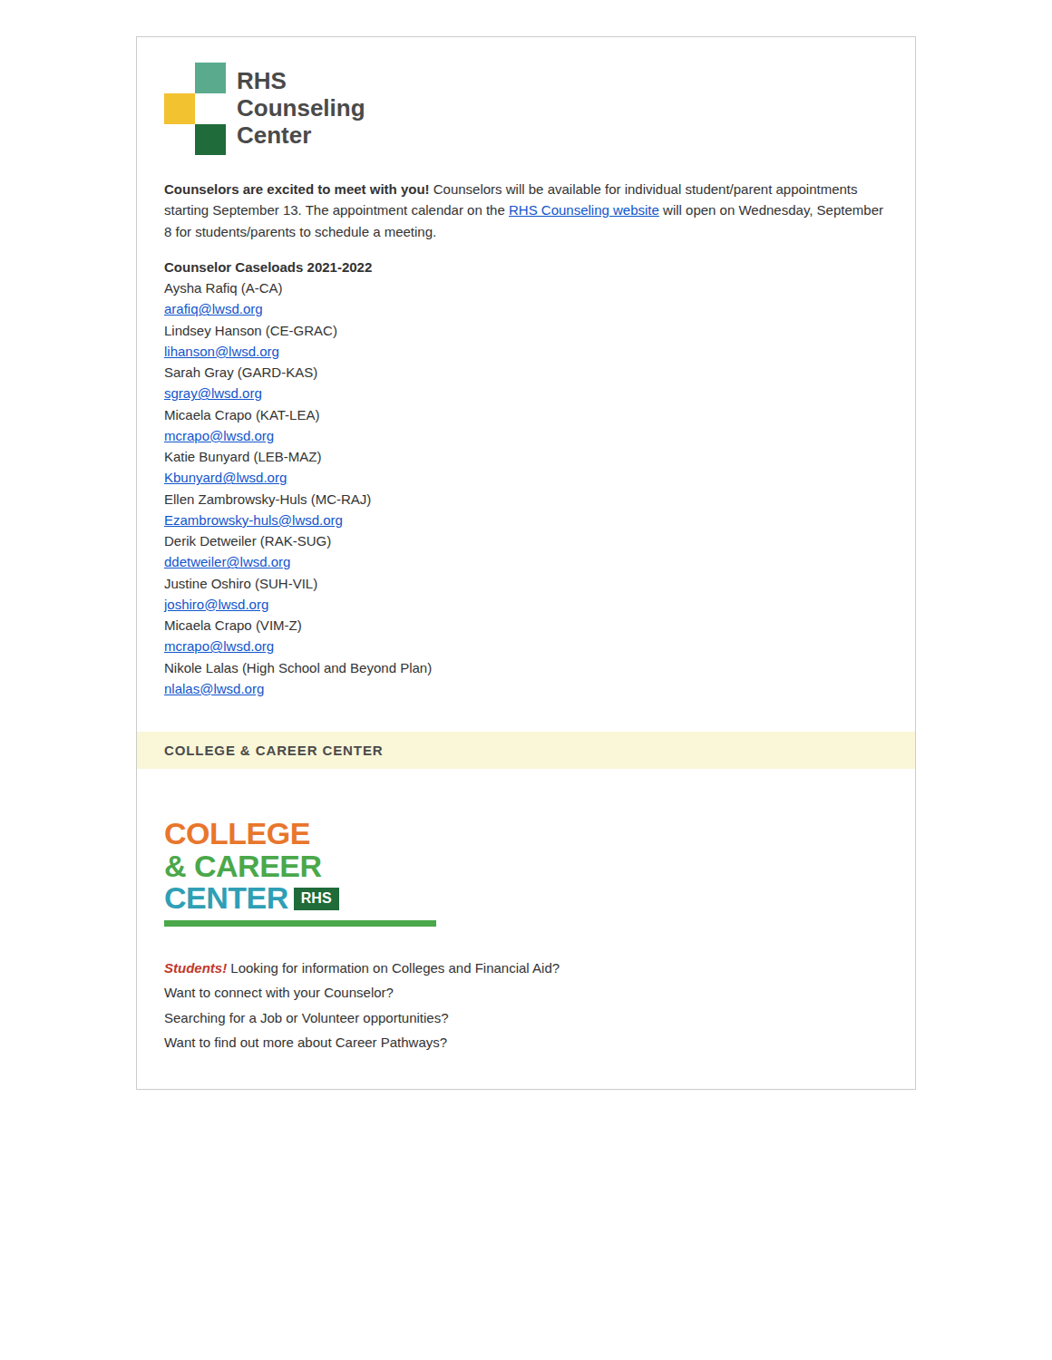| | | RHS Counseling Center |
Counselors are excited to meet with you! Counselors will be available for individual student/parent appointments starting September 13. The appointment calendar on the RHS Counseling website will open on Wednesday, September 8 for students/parents to schedule a meeting.
Counselor Caseloads 2021-2022
Aysha Rafiq (A-CA) arafiq@lwsd.org Lindsey Hanson (CE-GRAC) lihanson@lwsd.org Sarah Gray (GARD-KAS) sgray@lwsd.org Micaela Crapo (KAT-LEA) mcrapo@lwsd.org Katie Bunyard (LEB-MAZ) Kbunyard@lwsd.org Ellen Zambrowsky-Huls (MC-RAJ) Ezambrowsky-huls@lwsd.org Derik Detweiler (RAK-SUG) ddetweiler@lwsd.org Justine Oshiro (SUH-VIL) joshiro@lwsd.org Micaela Crapo (VIM-Z) mcrapo@lwsd.org Nikole Lalas (High School and Beyond Plan) nlalas@lwsd.org
COLLEGE & CAREER CENTER
COLLEGE
& CAREER
CENTERRHS
Students! Looking for information on Colleges and Financial Aid?
Want to connect with your Counselor?
Searching for a Job or Volunteer opportunities?
Want to find out more about Career Pathways?